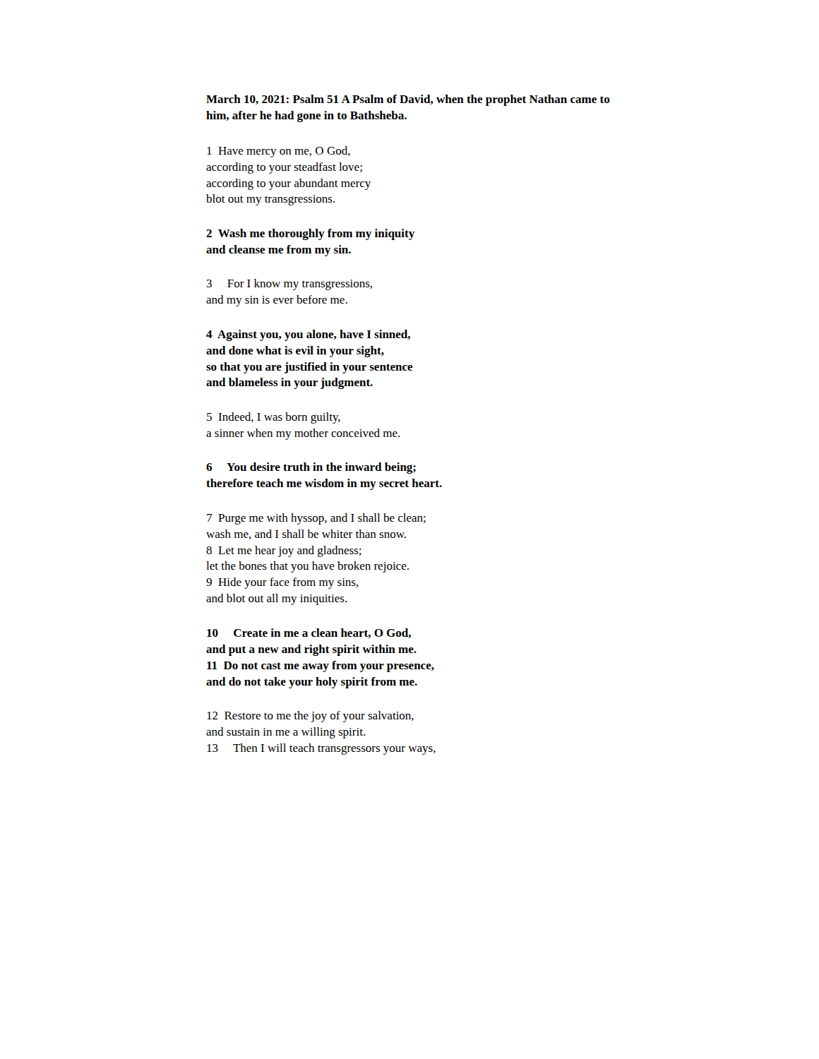March 10, 2021: Psalm 51 A Psalm of David, when the prophet Nathan came to him, after he had gone in to Bathsheba.
1 Have mercy on me, O God,
according to your steadfast love;
according to your abundant mercy
blot out my transgressions.
2 Wash me thoroughly from my iniquity
and cleanse me from my sin.
3 For I know my transgressions,
and my sin is ever before me.
4 Against you, you alone, have I sinned,
and done what is evil in your sight,
so that you are justified in your sentence
and blameless in your judgment.
5 Indeed, I was born guilty,
a sinner when my mother conceived me.
6 You desire truth in the inward being;
therefore teach me wisdom in my secret heart.
7 Purge me with hyssop, and I shall be clean;
wash me, and I shall be whiter than snow.
8 Let me hear joy and gladness;
let the bones that you have broken rejoice.
9 Hide your face from my sins,
and blot out all my iniquities.
10 Create in me a clean heart, O God,
and put a new and right spirit within me.
11 Do not cast me away from your presence,
and do not take your holy spirit from me.
12 Restore to me the joy of your salvation,
and sustain in me a willing spirit.
13 Then I will teach transgressors your ways,